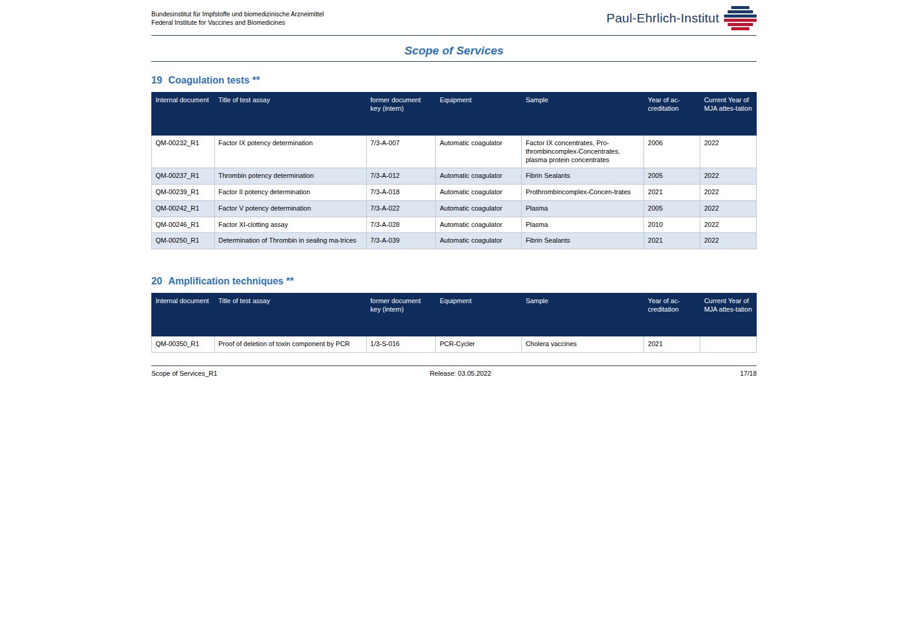Bundesinstitut für Impfstoffe und biomedizinische Arzneimittel
Federal Institute for Vaccines and Biomedicines
Paul-Ehrlich-Institut
Scope of Services
19 Coagulation tests **
| Internal document | Title of test assay | former document key (intern) | Equipment | Sample | Year of ac-creditation | Current Year of MJA attes-tation |
| --- | --- | --- | --- | --- | --- | --- |
| QM-00232_R1 | Factor IX potency determination | 7/3-A-007 | Automatic coagulator | Factor IX concentrates, Pro-thrombincomplex-Concentrates, plasma protein concentrates | 2006 | 2022 |
| QM-00237_R1 | Thrombin potency determination | 7/3-A-012 | Automatic coagulator | Fibrin Sealants | 2005 | 2022 |
| QM-00239_R1 | Factor II potency determination | 7/3-A-018 | Automatic coagulator | Prothrombincomplex-Concen-trates | 2021 | 2022 |
| QM-00242_R1 | Factor V potency determination | 7/3-A-022 | Automatic coagulator | Plasma | 2005 | 2022 |
| QM-00246_R1 | Factor XI-clotting assay | 7/3-A-028 | Automatic coagulator | Plasma | 2010 | 2022 |
| QM-00250_R1 | Determination of Thrombin in sealing ma-trices | 7/3-A-039 | Automatic coagulator | Fibrin Sealants | 2021 | 2022 |
20 Amplification techniques **
| Internal document | Title of test assay | former document key (intern) | Equipment | Sample | Year of ac-creditation | Current Year of MJA attes-tation |
| --- | --- | --- | --- | --- | --- | --- |
| QM-00350_R1 | Proof of deletion of toxin component by PCR | 1/3-S-016 | PCR-Cycler | Cholera vaccines | 2021 | |
Scope of Services_R1
Release: 03.05.2022
17/18